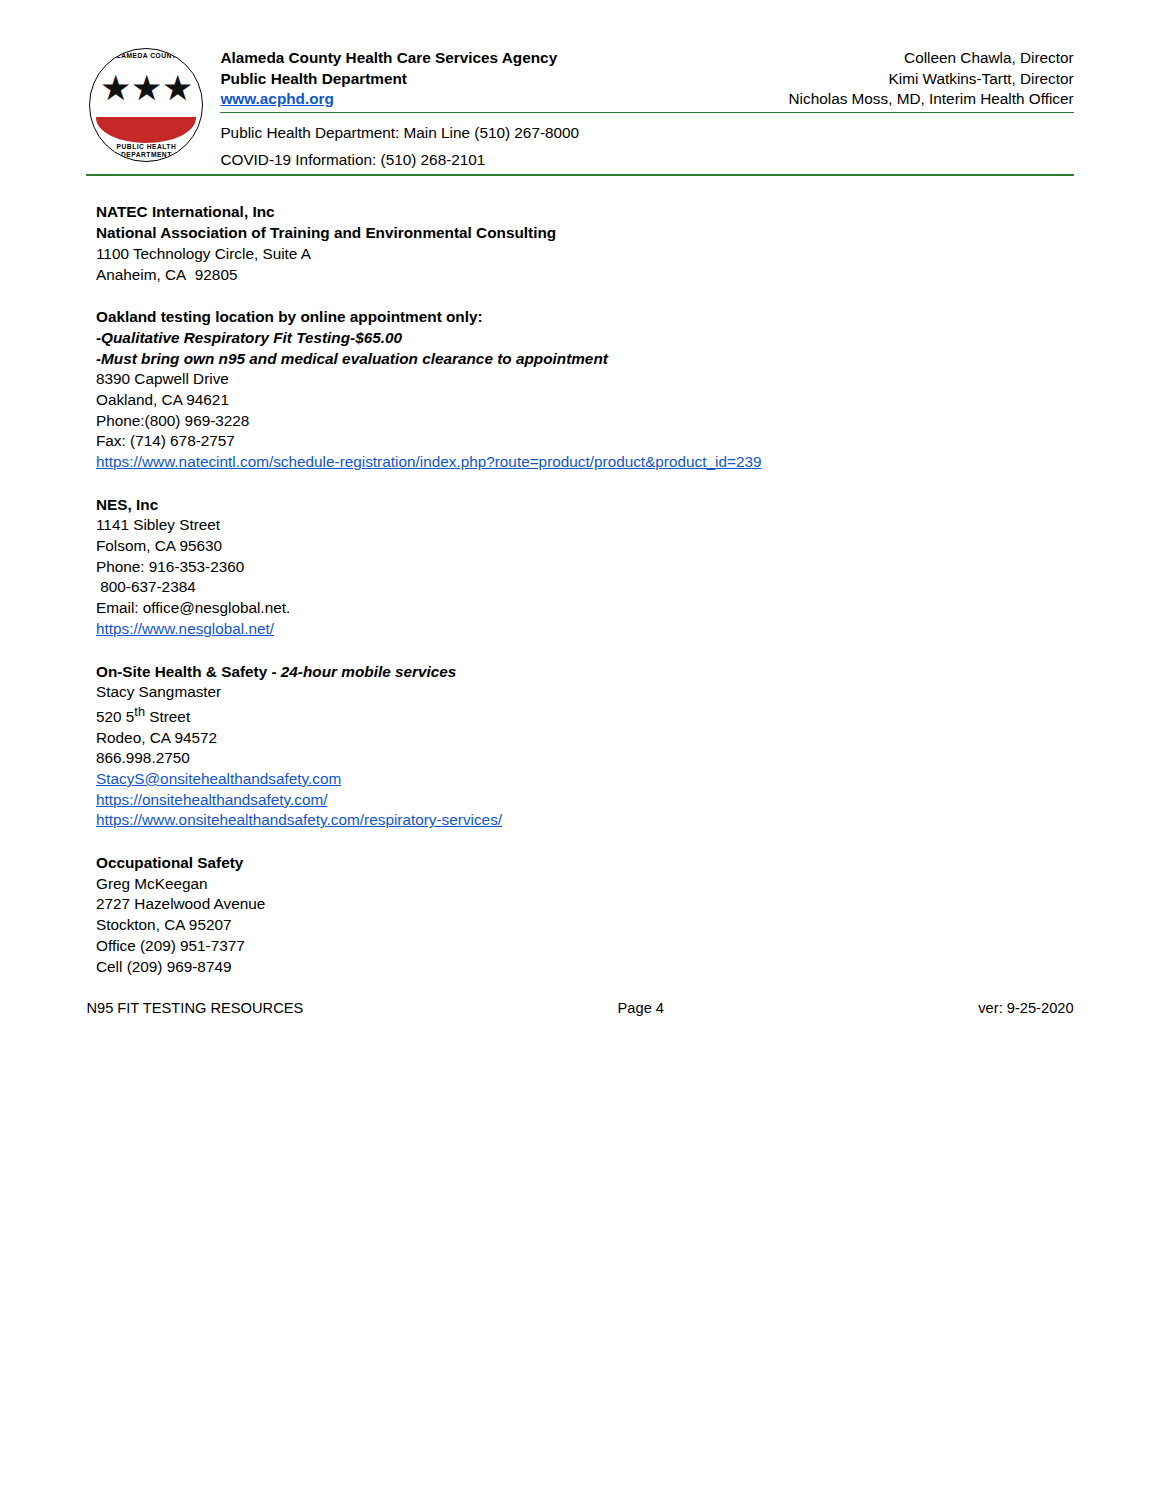ALAMEDA COUNTY
★★★
PUBLIC HEALTH DEPARTMENT
Alameda County Health Care Services Agency
Colleen Chawla, Director
Public Health Department
Kimi Watkins-Tartt, Director
www.acphd.org
Nicholas Moss, MD, Interim Health Officer
Public Health Department: Main Line (510) 267-8000
COVID-19 Information: (510) 268-2101
NATEC International, Inc
National Association of Training and Environmental Consulting
1100 Technology Circle, Suite A
Anaheim, CA 92805
Oakland testing location by online appointment only:
-Qualitative Respiratory Fit Testing-$65.00
-Must bring own n95 and medical evaluation clearance to appointment
8390 Capwell Drive
Oakland, CA 94621
Phone:(800) 969-3228
Fax: (714) 678-2757
https://www.natecintl.com/schedule-registration/index.php?route=product/product&product_id=239
NES, Inc
1141 Sibley Street
Folsom, CA 95630
Phone: 916-353-2360
800-637-2384
Email: office@nesglobal.net.
https://www.nesglobal.net/
On-Site Health & Safety - 24-hour mobile services
Stacy Sangmaster
520 5th Street
Rodeo, CA 94572
866.998.2750
StacyS@onsitehealthandsafety.com
https://onsitehealthandsafety.com/
https://www.onsitehealthandsafety.com/respiratory-services/
Occupational Safety
Greg McKeegan
2727 Hazelwood Avenue
Stockton, CA 95207
Office (209) 951-7377
Cell (209) 969-8749
N95 Fit Testing Resources
Page 4
ver: 9-25-2020